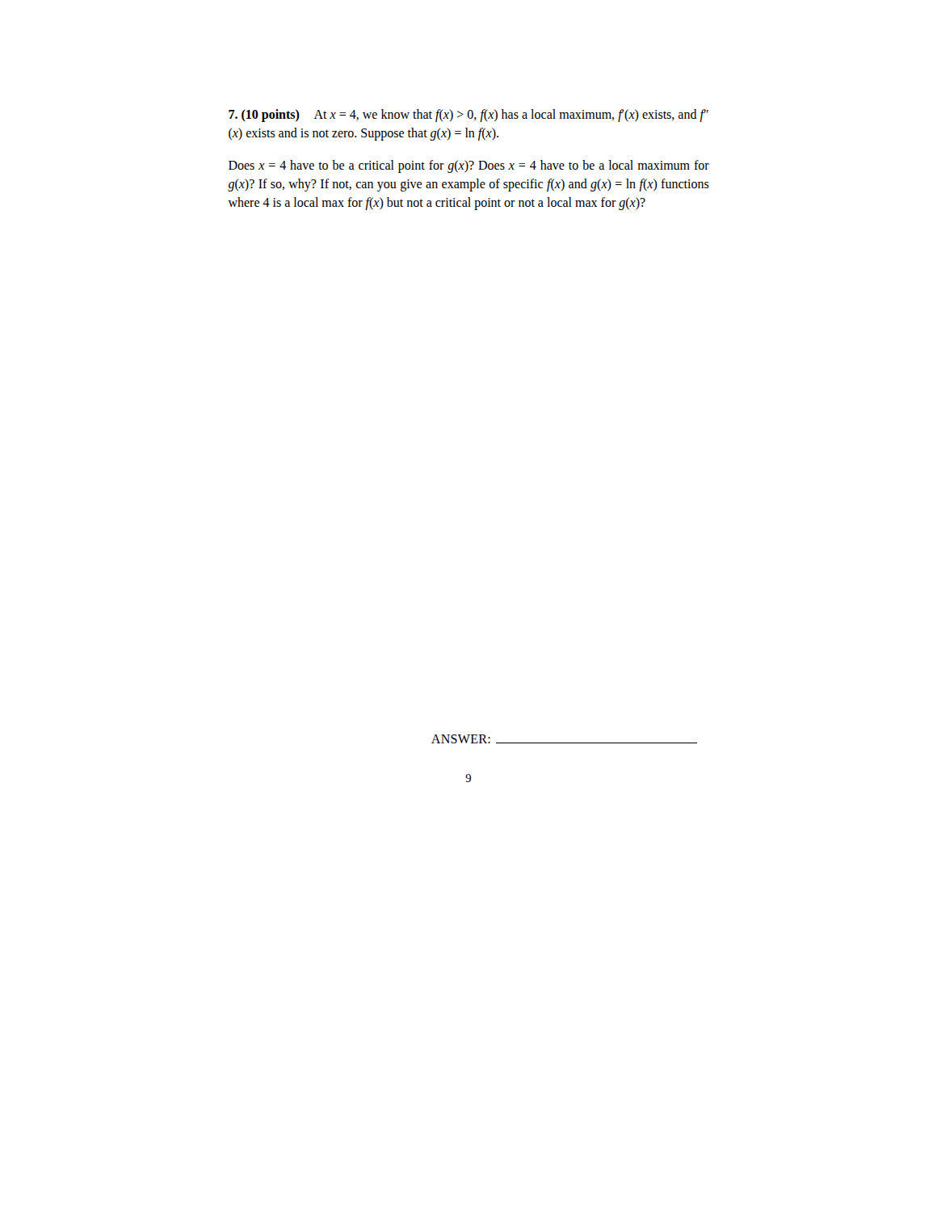7. (10 points) At x = 4, we know that f(x) > 0, f(x) has a local maximum, f′(x) exists, and f″(x) exists and is not zero. Suppose that g(x) = ln f(x).
Does x = 4 have to be a critical point for g(x)? Does x = 4 have to be a local maximum for g(x)? If so, why? If not, can you give an example of specific f(x) and g(x) = ln f(x) functions where 4 is a local max for f(x) but not a critical point or not a local max for g(x)?
ANSWER:
9